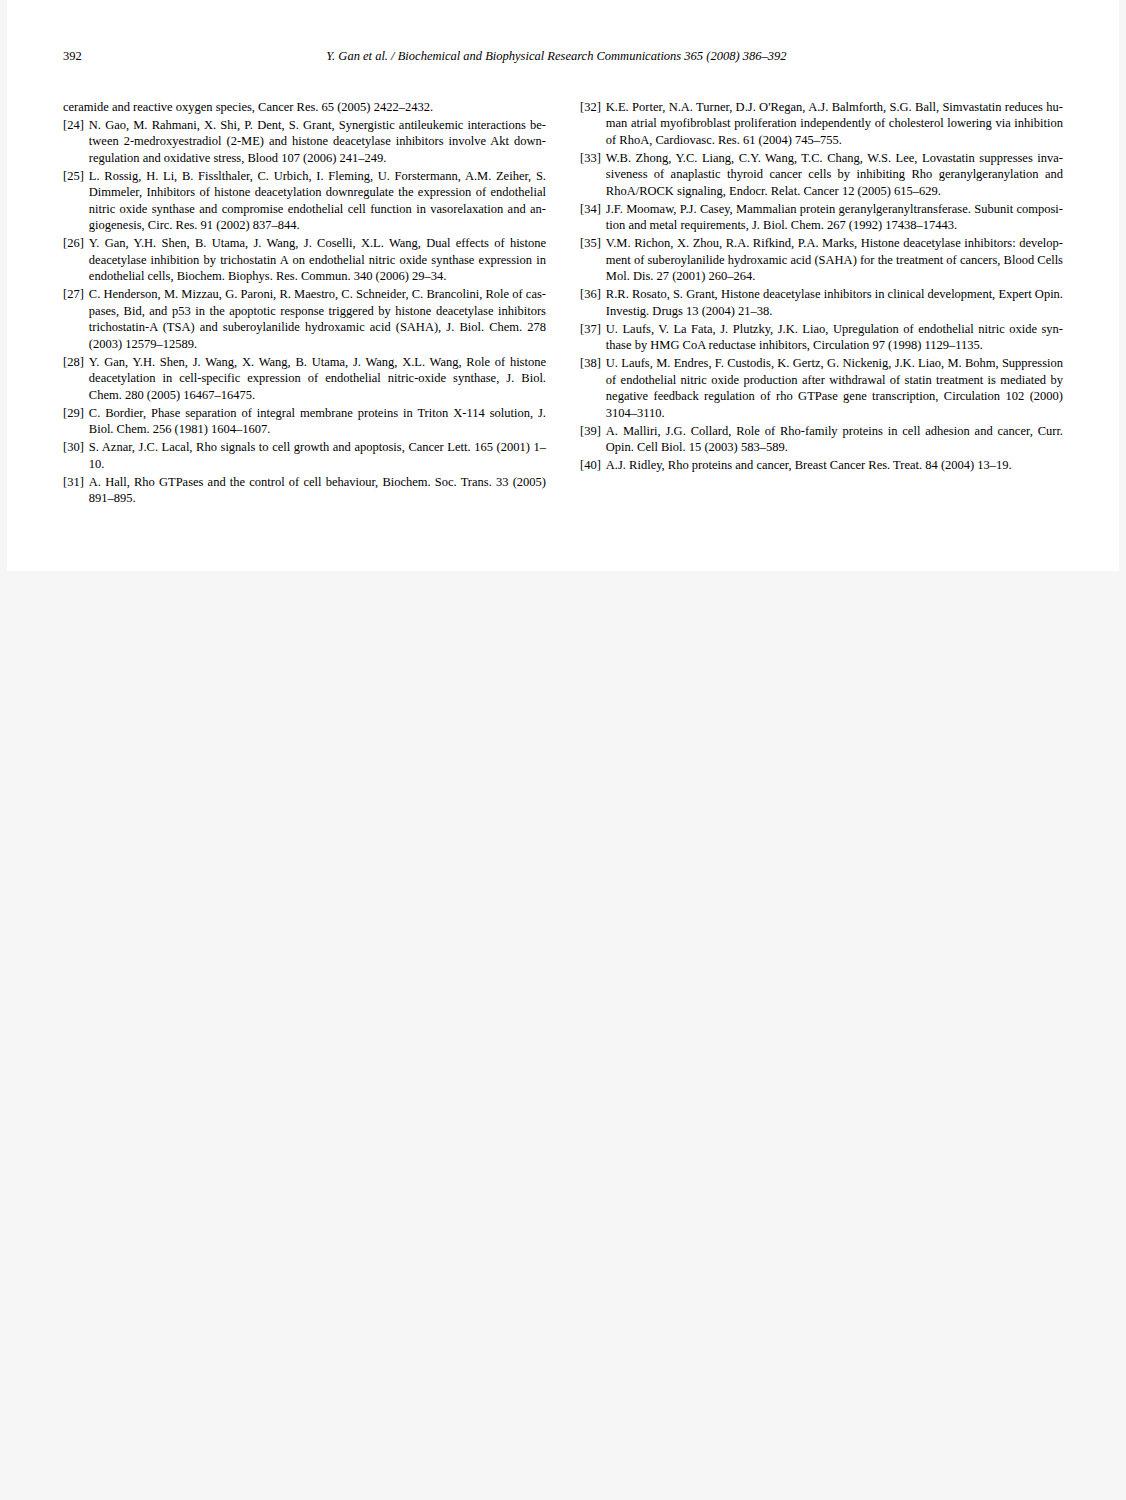392 Y. Gan et al. / Biochemical and Biophysical Research Communications 365 (2008) 386–392
ceramide and reactive oxygen species, Cancer Res. 65 (2005) 2422–2432.
[24] N. Gao, M. Rahmani, X. Shi, P. Dent, S. Grant, Synergistic antileukemic interactions between 2-medroxyestradiol (2-ME) and histone deacetylase inhibitors involve Akt down-regulation and oxidative stress, Blood 107 (2006) 241–249.
[25] L. Rossig, H. Li, B. Fisslthaler, C. Urbich, I. Fleming, U. Forstermann, A.M. Zeiher, S. Dimmeler, Inhibitors of histone deacetylation downregulate the expression of endothelial nitric oxide synthase and compromise endothelial cell function in vasorelaxation and angiogenesis, Circ. Res. 91 (2002) 837–844.
[26] Y. Gan, Y.H. Shen, B. Utama, J. Wang, J. Coselli, X.L. Wang, Dual effects of histone deacetylase inhibition by trichostatin A on endothelial nitric oxide synthase expression in endothelial cells, Biochem. Biophys. Res. Commun. 340 (2006) 29–34.
[27] C. Henderson, M. Mizzau, G. Paroni, R. Maestro, C. Schneider, C. Brancolini, Role of caspases, Bid, and p53 in the apoptotic response triggered by histone deacetylase inhibitors trichostatin-A (TSA) and suberoylanilide hydroxamic acid (SAHA), J. Biol. Chem. 278 (2003) 12579–12589.
[28] Y. Gan, Y.H. Shen, J. Wang, X. Wang, B. Utama, J. Wang, X.L. Wang, Role of histone deacetylation in cell-specific expression of endothelial nitric-oxide synthase, J. Biol. Chem. 280 (2005) 16467–16475.
[29] C. Bordier, Phase separation of integral membrane proteins in Triton X-114 solution, J. Biol. Chem. 256 (1981) 1604–1607.
[30] S. Aznar, J.C. Lacal, Rho signals to cell growth and apoptosis, Cancer Lett. 165 (2001) 1–10.
[31] A. Hall, Rho GTPases and the control of cell behaviour, Biochem. Soc. Trans. 33 (2005) 891–895.
[32] K.E. Porter, N.A. Turner, D.J. O'Regan, A.J. Balmforth, S.G. Ball, Simvastatin reduces human atrial myofibroblast proliferation independently of cholesterol lowering via inhibition of RhoA, Cardiovasc. Res. 61 (2004) 745–755.
[33] W.B. Zhong, Y.C. Liang, C.Y. Wang, T.C. Chang, W.S. Lee, Lovastatin suppresses invasiveness of anaplastic thyroid cancer cells by inhibiting Rho geranylgeranylation and RhoA/ROCK signaling, Endocr. Relat. Cancer 12 (2005) 615–629.
[34] J.F. Moomaw, P.J. Casey, Mammalian protein geranylgeranyltransferase. Subunit composition and metal requirements, J. Biol. Chem. 267 (1992) 17438–17443.
[35] V.M. Richon, X. Zhou, R.A. Rifkind, P.A. Marks, Histone deacetylase inhibitors: development of suberoylanilide hydroxamic acid (SAHA) for the treatment of cancers, Blood Cells Mol. Dis. 27 (2001) 260–264.
[36] R.R. Rosato, S. Grant, Histone deacetylase inhibitors in clinical development, Expert Opin. Investig. Drugs 13 (2004) 21–38.
[37] U. Laufs, V. La Fata, J. Plutzky, J.K. Liao, Upregulation of endothelial nitric oxide synthase by HMG CoA reductase inhibitors, Circulation 97 (1998) 1129–1135.
[38] U. Laufs, M. Endres, F. Custodis, K. Gertz, G. Nickenig, J.K. Liao, M. Bohm, Suppression of endothelial nitric oxide production after withdrawal of statin treatment is mediated by negative feedback regulation of rho GTPase gene transcription, Circulation 102 (2000) 3104–3110.
[39] A. Malliri, J.G. Collard, Role of Rho-family proteins in cell adhesion and cancer, Curr. Opin. Cell Biol. 15 (2003) 583–589.
[40] A.J. Ridley, Rho proteins and cancer, Breast Cancer Res. Treat. 84 (2004) 13–19.